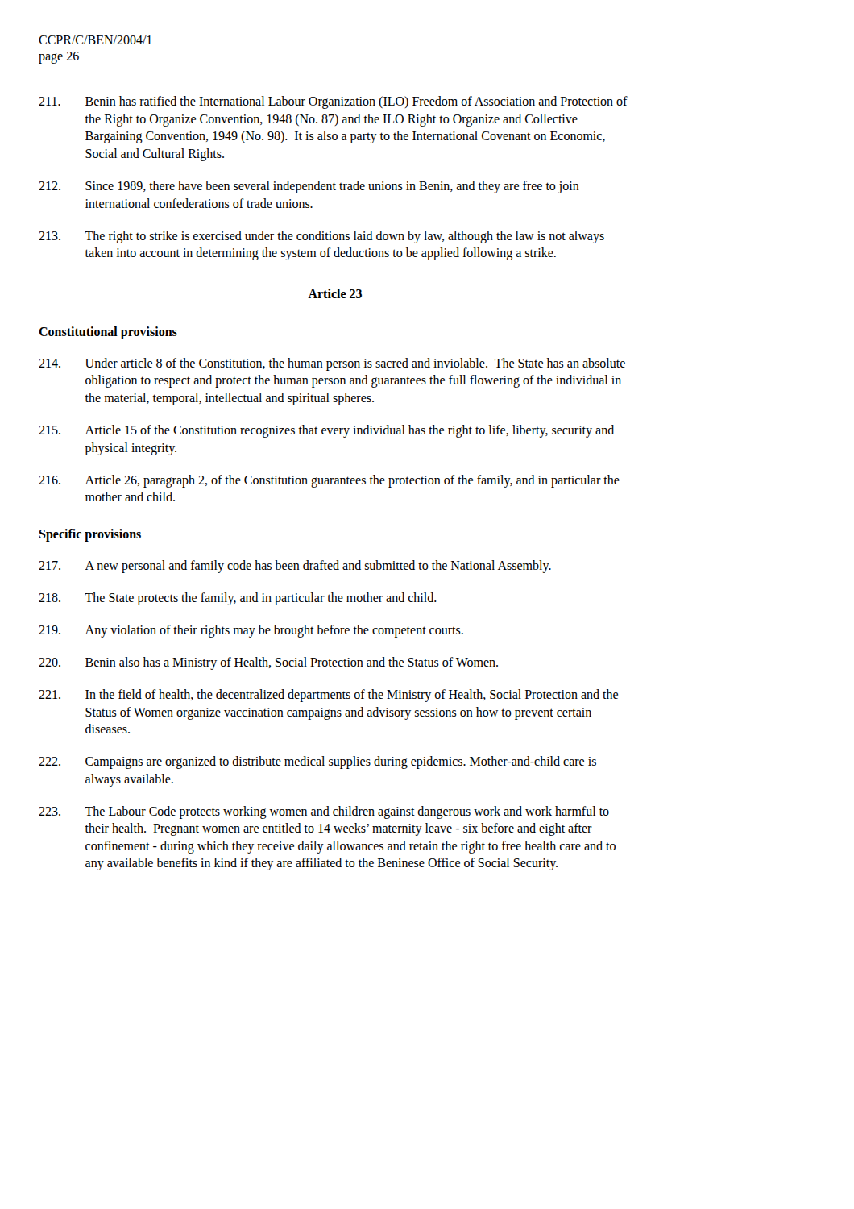CCPR/C/BEN/2004/1
page 26
211. Benin has ratified the International Labour Organization (ILO) Freedom of Association and Protection of the Right to Organize Convention, 1948 (No. 87) and the ILO Right to Organize and Collective Bargaining Convention, 1949 (No. 98). It is also a party to the International Covenant on Economic, Social and Cultural Rights.
212. Since 1989, there have been several independent trade unions in Benin, and they are free to join international confederations of trade unions.
213. The right to strike is exercised under the conditions laid down by law, although the law is not always taken into account in determining the system of deductions to be applied following a strike.
Article 23
Constitutional provisions
214. Under article 8 of the Constitution, the human person is sacred and inviolable. The State has an absolute obligation to respect and protect the human person and guarantees the full flowering of the individual in the material, temporal, intellectual and spiritual spheres.
215. Article 15 of the Constitution recognizes that every individual has the right to life, liberty, security and physical integrity.
216. Article 26, paragraph 2, of the Constitution guarantees the protection of the family, and in particular the mother and child.
Specific provisions
217. A new personal and family code has been drafted and submitted to the National Assembly.
218. The State protects the family, and in particular the mother and child.
219. Any violation of their rights may be brought before the competent courts.
220. Benin also has a Ministry of Health, Social Protection and the Status of Women.
221. In the field of health, the decentralized departments of the Ministry of Health, Social Protection and the Status of Women organize vaccination campaigns and advisory sessions on how to prevent certain diseases.
222. Campaigns are organized to distribute medical supplies during epidemics. Mother-and-child care is always available.
223. The Labour Code protects working women and children against dangerous work and work harmful to their health. Pregnant women are entitled to 14 weeks’ maternity leave - six before and eight after confinement - during which they receive daily allowances and retain the right to free health care and to any available benefits in kind if they are affiliated to the Beninese Office of Social Security.